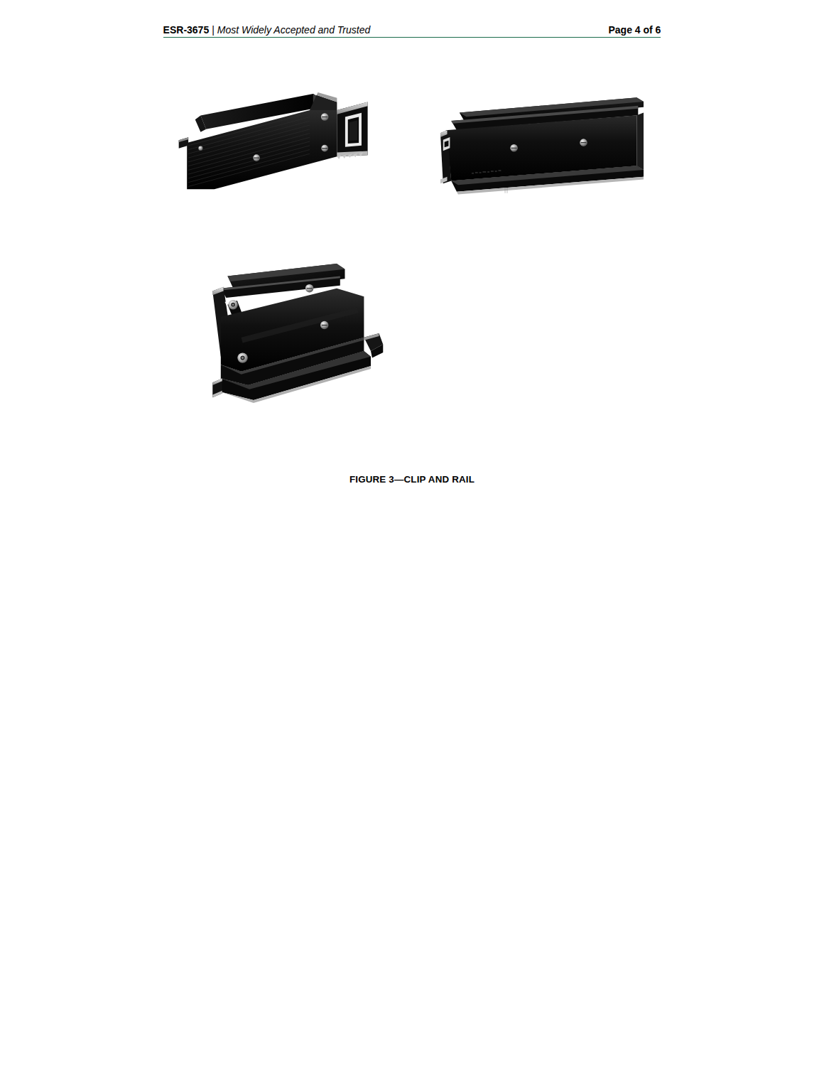ESR-3675|Most Widely Accepted and Trusted
Page 4 of 6
FIGURE 3—CLIP AND RAIL